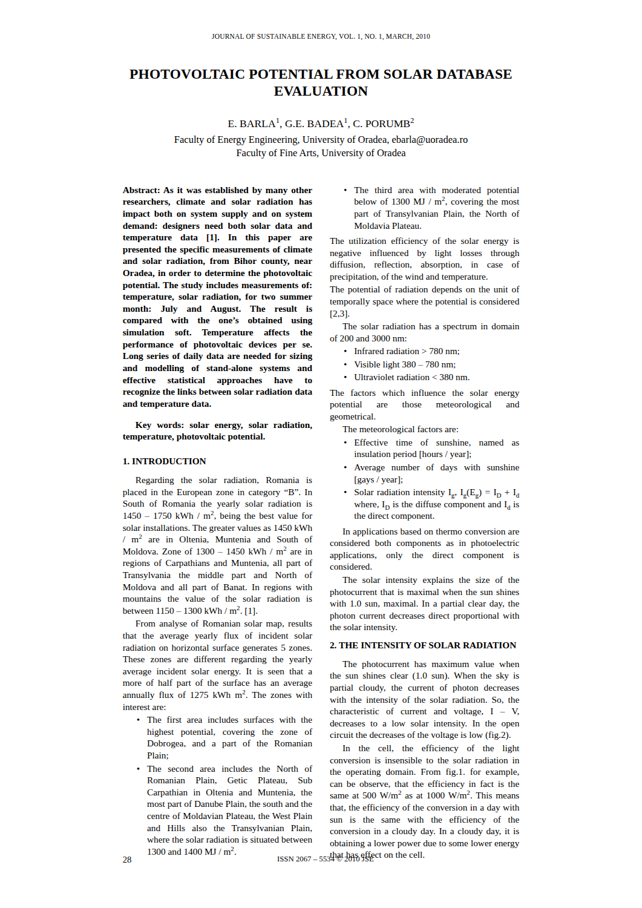JOURNAL OF SUSTAINABLE ENERGY, VOL. 1, NO. 1, MARCH, 2010
PHOTOVOLTAIC POTENTIAL FROM SOLAR DATABASE
EVALUATION
E. BARLA1, G.E. BADEA1, C. PORUMB2
Faculty of Energy Engineering, University of Oradea, ebarla@uoradea.ro Faculty of Fine Arts, University of Oradea
Abstract: As it was established by many other researchers, climate and solar radiation has impact both on system supply and on system demand: designers need both solar data and temperature data [1]. In this paper are presented the specific measurements of climate and solar radiation, from Bihor county, near Oradea, in order to determine the photovoltaic potential. The study includes measurements of: temperature, solar radiation, for two summer month: July and August. The result is compared with the one’s obtained using simulation soft. Temperature affects the performance of photovoltaic devices per se. Long series of daily data are needed for sizing and modelling of stand-alone systems and effective statistical approaches have to recognize the links between solar radiation data and temperature data.
Key words: solar energy, solar radiation, temperature, photovoltaic potential.
1. INTRODUCTION
Regarding the solar radiation, Romania is placed in the European zone in category “B”. In South of Romania the yearly solar radiation is 1450 – 1750 kWh / m2, being the best value for solar installations. The greater values as 1450 kWh / m2 are in Oltenia, Muntenia and South of Moldova. Zone of 1300 – 1450 kWh / m2 are in regions of Carpathians and Muntenia, all part of Transylvania the middle part and North of Moldova and all part of Banat. In regions with mountains the value of the solar radiation is between 1150 – 1300 kWh / m2. [1].
From analyse of Romanian solar map, results that the average yearly flux of incident solar radiation on horizontal surface generates 5 zones. These zones are different regarding the yearly average incident solar energy. It is seen that a more of half part of the surface has an average annually flux of 1275 kWh m2. The zones with interest are:
The first area includes surfaces with the highest potential, covering the zone of Dobrogea, and a part of the Romanian Plain;
The second area includes the North of Romanian Plain, Getic Plateau, Sub Carpathian in Oltenia and Muntenia, the most part of Danube Plain, the south and the centre of Moldavian Plateau, the West Plain and Hills also the Transylvanian Plain, where the solar radiation is situated between 1300 and 1400 MJ / m2.
The third area with moderated potential below of 1300 MJ / m2, covering the most part of Transylvanian Plain, the North of Moldavia Plateau.
The utilization efficiency of the solar energy is negative influenced by light losses through diffusion, reflection, absorption, in case of precipitation, of the wind and temperature.
The potential of radiation depends on the unit of temporally space where the potential is considered [2,3].
The solar radiation has a spectrum in domain of 200 and 3000 nm:
Infrared radiation > 780 nm;
Visible light 380 – 780 nm;
Ultraviolet radiation < 380 nm.
The factors which influence the solar energy potential are those meteorological and geometrical.
The meteorological factors are:
Effective time of sunshine, named as insulation period [hours / year];
Average number of days with sunshine [gays / year];
Solar radiation intensity Ig, Ig(Eg) = ID + Id where, ID is the diffuse component and Id is the direct component.
In applications based on thermo conversion are considered both components as in photoelectric applications, only the direct component is considered.
The solar intensity explains the size of the photocurrent that is maximal when the sun shines with 1.0 sun, maximal. In a partial clear day, the photon current decreases direct proportional with the solar intensity.
2. THE INTENSITY OF SOLAR RADIATION
The photocurrent has maximum value when the sun shines clear (1.0 sun). When the sky is partial cloudy, the current of photon decreases with the intensity of the solar radiation. So, the characteristic of current and voltage, I – V, decreases to a low solar intensity. In the open circuit the decreases of the voltage is low (fig.2).
In the cell, the efficiency of the light conversion is insensible to the solar radiation in the operating domain. From fig.1. for example, can be observe, that the efficiency in fact is the same at 500 W/m2 as at 1000 W/m2. This means that, the efficiency of the conversion in a day with sun is the same with the efficiency of the conversion in a cloudy day. In a cloudy day, it is obtaining a lower power due to some lower energy that has effect on the cell.
28
ISSN 2067 – 5534 © 2010 JSE